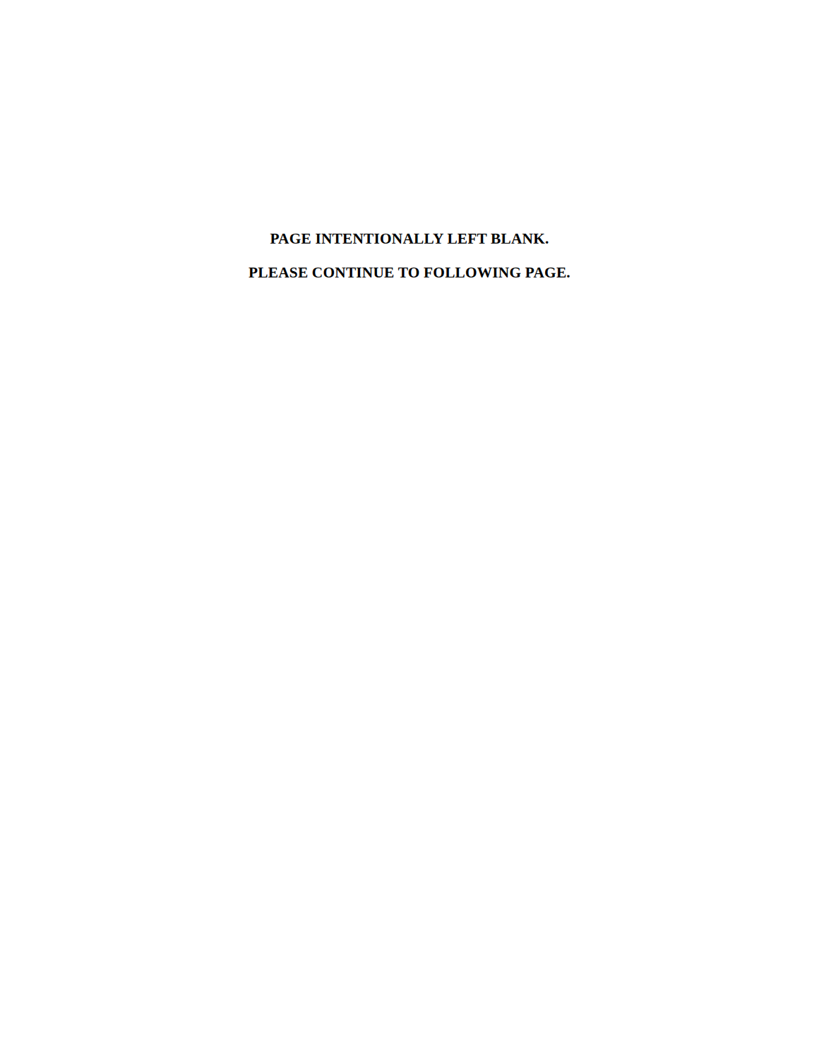PAGE INTENTIONALLY LEFT BLANK.
PLEASE CONTINUE TO FOLLOWING PAGE.